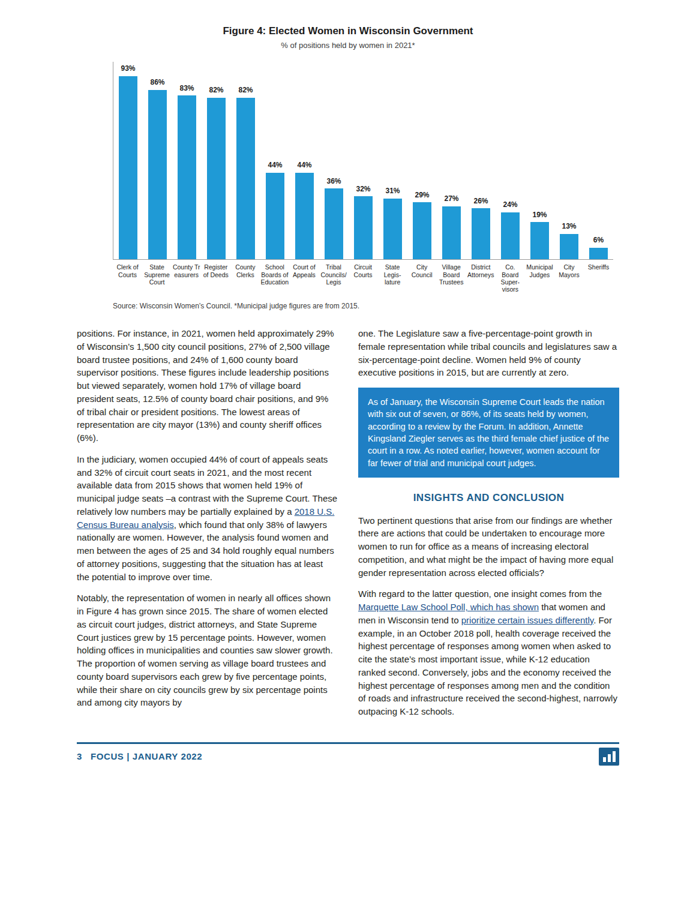Figure 4: Elected Women in Wisconsin Government
% of positions held by women in 2021*
93%
86%
83%
82%
82%
44%
44%
36%
32%
31%
29%
27%
26%
24%
19%
13%
6%
Clerk of
Courts
State
Supreme
Court
County Tr
easurers
Register
of Deeds
County
Clerks
School
Boards of
Education
Court of
Appeals
Tribal
Councils/
Legis
Circuit
Courts
State
Legis-
lature
City
Council
Village
Board
Trustees
District
Attorneys
Co. Board
Super-
visors
Municipal
Judges
City
Mayors
Sheriffs
Source: Wisconsin Women’s Council. *Municipal judge figures are from 2015.
positions. For instance, in 2021, women held approximately 29% of Wisconsin’s 1,500 city council positions, 27% of 2,500 village board trustee positions, and 24% of 1,600 county board supervisor positions. These figures include leadership positions but viewed separately, women hold 17% of village board president seats, 12.5% of county board chair positions, and 9% of tribal chair or president positions. The lowest areas of representation are city mayor (13%) and county sheriff offices (6%).
In the judiciary, women occupied 44% of court of appeals seats and 32% of circuit court seats in 2021, and the most recent available data from 2015 shows that women held 19% of municipal judge seats –a contrast with the Supreme Court. These relatively low numbers may be partially explained by a 2018 U.S. Census Bureau analysis, which found that only 38% of lawyers nationally are women. However, the analysis found women and men between the ages of 25 and 34 hold roughly equal numbers of attorney positions, suggesting that the situation has at least the potential to improve over time.
Notably, the representation of women in nearly all offices shown in Figure 4 has grown since 2015. The share of women elected as circuit court judges, district attorneys, and State Supreme Court justices grew by 15 percentage points. However, women holding offices in municipalities and counties saw slower growth. The proportion of women serving as village board trustees and county board supervisors each grew by five percentage points, while their share on city councils grew by six percentage points and among city mayors by
one. The Legislature saw a five-percentage-point growth in female representation while tribal councils and legislatures saw a six-percentage-point decline. Women held 9% of county executive positions in 2015, but are currently at zero.
As of January, the Wisconsin Supreme Court leads the nation with six out of seven, or 86%, of its seats held by women, according to a review by the Forum. In addition, Annette Kingsland Ziegler serves as the third female chief justice of the court in a row. As noted earlier, however, women account for far fewer of trial and municipal court judges.
INSIGHTS AND CONCLUSION
Two pertinent questions that arise from our findings are whether there are actions that could be undertaken to encourage more women to run for office as a means of increasing electoral competition, and what might be the impact of having more equal gender representation across elected officials?
With regard to the latter question, one insight comes from the Marquette Law School Poll, which has shown that women and men in Wisconsin tend to prioritize certain issues differently. For example, in an October 2018 poll, health coverage received the highest percentage of responses among women when asked to cite the state’s most important issue, while K-12 education ranked second. Conversely, jobs and the economy received the highest percentage of responses among men and the condition of roads and infrastructure received the second-highest, narrowly outpacing K-12 schools.
3 FOCUS | JANUARY 2022